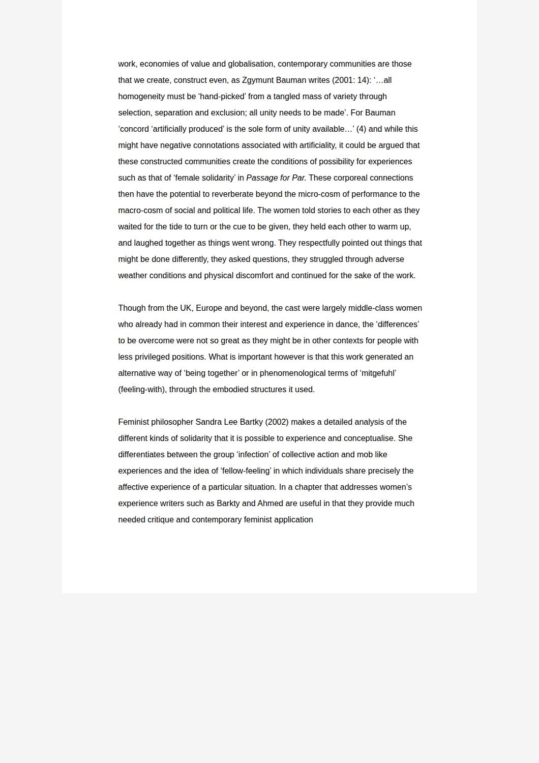work, economies of value and globalisation, contemporary communities are those that we create, construct even, as Zgymunt Bauman writes (2001: 14): ‘…all homogeneity must be ‘hand-picked’ from a tangled mass of variety through selection, separation and exclusion; all unity needs to be made’. For Bauman ‘concord ‘artificially produced’ is the sole form of unity available…’ (4) and while this might have negative connotations associated with artificiality, it could be argued that these constructed communities create the conditions of possibility for experiences such as that of ‘female solidarity’ in Passage for Par. These corporeal connections then have the potential to reverberate beyond the micro-cosm of performance to the macro-cosm of social and political life. The women told stories to each other as they waited for the tide to turn or the cue to be given, they held each other to warm up, and laughed together as things went wrong. They respectfully pointed out things that might be done differently, they asked questions, they struggled through adverse weather conditions and physical discomfort and continued for the sake of the work.
Though from the UK, Europe and beyond, the cast were largely middle-class women who already had in common their interest and experience in dance, the ‘differences’ to be overcome were not so great as they might be in other contexts for people with less privileged positions. What is important however is that this work generated an alternative way of ‘being together’ or in phenomenological terms of ‘mitgefuhl’ (feeling-with), through the embodied structures it used.
Feminist philosopher Sandra Lee Bartky (2002) makes a detailed analysis of the different kinds of solidarity that it is possible to experience and conceptualise. She differentiates between the group ‘infection’ of collective action and mob like experiences and the idea of ‘fellow-feeling’ in which individuals share precisely the affective experience of a particular situation. In a chapter that addresses women’s experience writers such as Barkty and Ahmed are useful in that they provide much needed critique and contemporary feminist application